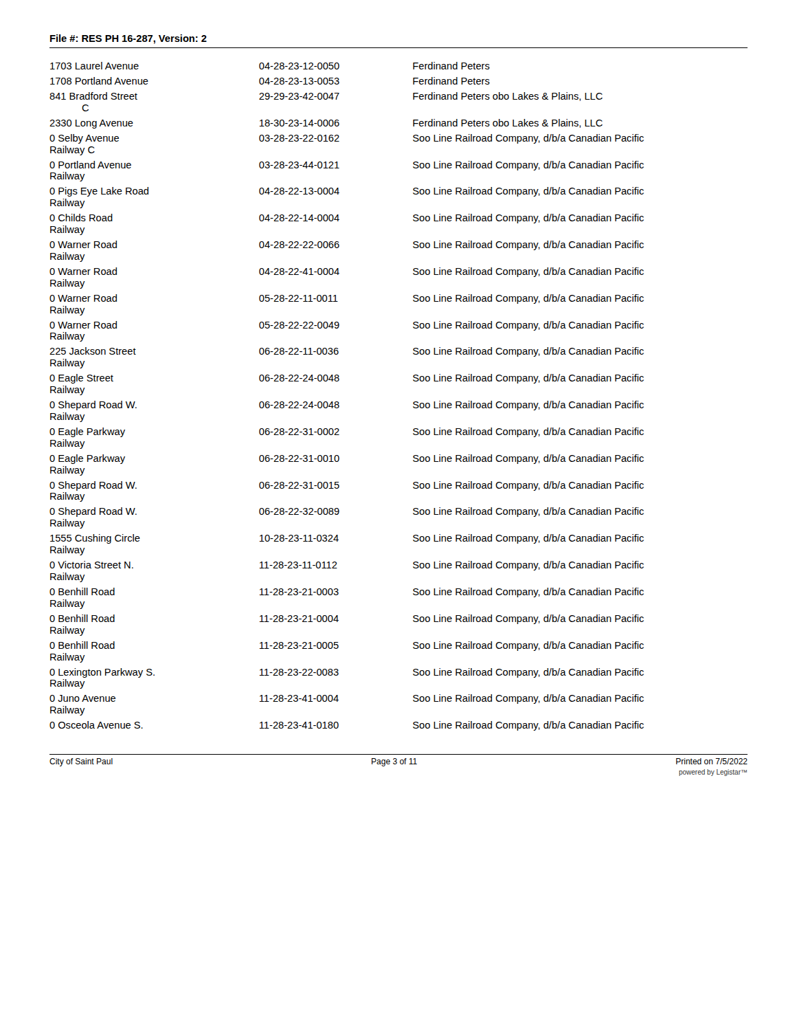File #: RES PH 16-287, Version: 2
| 1703 Laurel Avenue | 04-28-23-12-0050 | Ferdinand Peters |
| 1708 Portland Avenue | 04-28-23-13-0053 | Ferdinand Peters |
| 841 Bradford Street C | 29-29-23-42-0047 | Ferdinand Peters obo Lakes & Plains, LLC |
| 2330 Long Avenue | 18-30-23-14-0006 | Ferdinand Peters obo Lakes & Plains, LLC |
| 0 Selby Avenue Railway C | 03-28-23-22-0162 | Soo Line Railroad Company, d/b/a Canadian Pacific |
| 0 Portland Avenue Railway | 03-28-23-44-0121 | Soo Line Railroad Company, d/b/a Canadian Pacific |
| 0 Pigs Eye Lake Road Railway | 04-28-22-13-0004 | Soo Line Railroad Company, d/b/a Canadian Pacific |
| 0 Childs Road Railway | 04-28-22-14-0004 | Soo Line Railroad Company, d/b/a Canadian Pacific |
| 0 Warner Road Railway | 04-28-22-22-0066 | Soo Line Railroad Company, d/b/a Canadian Pacific |
| 0 Warner Road Railway | 04-28-22-41-0004 | Soo Line Railroad Company, d/b/a Canadian Pacific |
| 0 Warner Road Railway | 05-28-22-11-0011 | Soo Line Railroad Company, d/b/a Canadian Pacific |
| 0 Warner Road Railway | 05-28-22-22-0049 | Soo Line Railroad Company, d/b/a Canadian Pacific |
| 225 Jackson Street Railway | 06-28-22-11-0036 | Soo Line Railroad Company, d/b/a Canadian Pacific |
| 0 Eagle Street Railway | 06-28-22-24-0048 | Soo Line Railroad Company, d/b/a Canadian Pacific |
| 0 Shepard Road W. Railway | 06-28-22-24-0048 | Soo Line Railroad Company, d/b/a Canadian Pacific |
| 0 Eagle Parkway Railway | 06-28-22-31-0002 | Soo Line Railroad Company, d/b/a Canadian Pacific |
| 0 Eagle Parkway Railway | 06-28-22-31-0010 | Soo Line Railroad Company, d/b/a Canadian Pacific |
| 0 Shepard Road W. Railway | 06-28-22-31-0015 | Soo Line Railroad Company, d/b/a Canadian Pacific |
| 0 Shepard Road W. Railway | 06-28-22-32-0089 | Soo Line Railroad Company, d/b/a Canadian Pacific |
| 1555 Cushing Circle Railway | 10-28-23-11-0324 | Soo Line Railroad Company, d/b/a Canadian Pacific |
| 0 Victoria Street N. Railway | 11-28-23-11-0112 | Soo Line Railroad Company, d/b/a Canadian Pacific |
| 0 Benhill Road Railway | 11-28-23-21-0003 | Soo Line Railroad Company, d/b/a Canadian Pacific |
| 0 Benhill Road Railway | 11-28-23-21-0004 | Soo Line Railroad Company, d/b/a Canadian Pacific |
| 0 Benhill Road Railway | 11-28-23-21-0005 | Soo Line Railroad Company, d/b/a Canadian Pacific |
| 0 Lexington Parkway S. Railway | 11-28-23-22-0083 | Soo Line Railroad Company, d/b/a Canadian Pacific |
| 0 Juno Avenue Railway | 11-28-23-41-0004 | Soo Line Railroad Company, d/b/a Canadian Pacific |
| 0 Osceola Avenue S. | 11-28-23-41-0180 | Soo Line Railroad Company, d/b/a Canadian Pacific |
City of Saint Paul
Page 3 of 11
Printed on 7/5/2022
powered by Legistar™